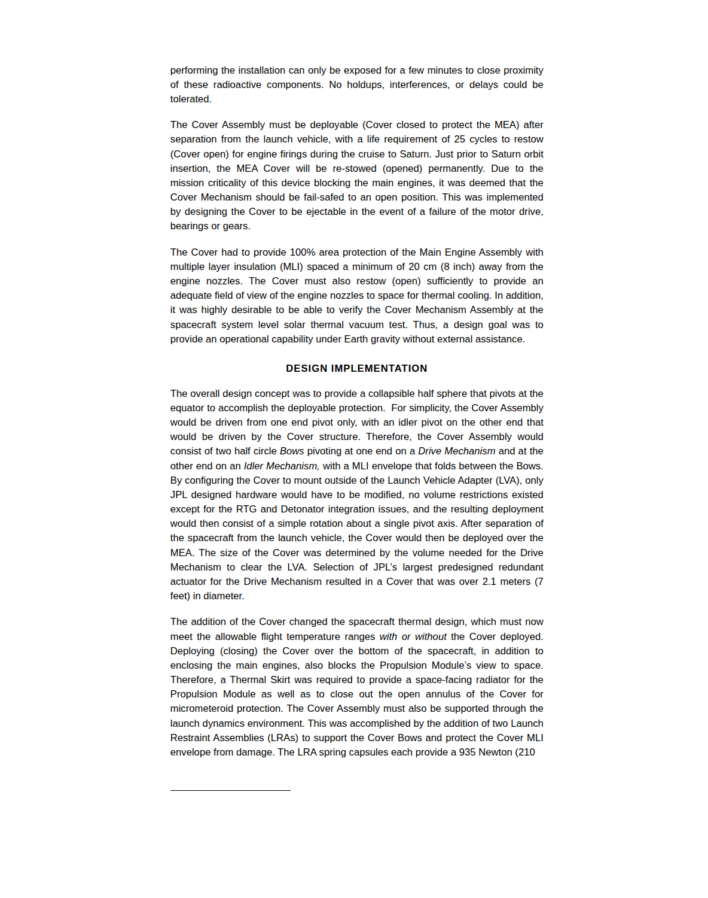performing the installation can only be exposed for a few minutes to close proximity of these radioactive components. No holdups, interferences, or delays could be tolerated.
The Cover Assembly must be deployable (Cover closed to protect the MEA) after separation from the launch vehicle, with a life requirement of 25 cycles to restow (Cover open) for engine firings during the cruise to Saturn. Just prior to Saturn orbit insertion, the MEA Cover will be re-stowed (opened) permanently. Due to the mission criticality of this device blocking the main engines, it was deemed that the Cover Mechanism should be fail-safed to an open position. This was implemented by designing the Cover to be ejectable in the event of a failure of the motor drive, bearings or gears.
The Cover had to provide 100% area protection of the Main Engine Assembly with multiple layer insulation (MLI) spaced a minimum of 20 cm (8 inch) away from the engine nozzles. The Cover must also restow (open) sufficiently to provide an adequate field of view of the engine nozzles to space for thermal cooling. In addition, it was highly desirable to be able to verify the Cover Mechanism Assembly at the spacecraft system level solar thermal vacuum test. Thus, a design goal was to provide an operational capability under Earth gravity without external assistance.
DESIGN IMPLEMENTATION
The overall design concept was to provide a collapsible half sphere that pivots at the equator to accomplish the deployable protection. For simplicity, the Cover Assembly would be driven from one end pivot only, with an idler pivot on the other end that would be driven by the Cover structure. Therefore, the Cover Assembly would consist of two half circle Bows pivoting at one end on a Drive Mechanism and at the other end on an Idler Mechanism, with a MLI envelope that folds between the Bows. By configuring the Cover to mount outside of the Launch Vehicle Adapter (LVA), only JPL designed hardware would have to be modified, no volume restrictions existed except for the RTG and Detonator integration issues, and the resulting deployment would then consist of a simple rotation about a single pivot axis. After separation of the spacecraft from the launch vehicle, the Cover would then be deployed over the MEA. The size of the Cover was determined by the volume needed for the Drive Mechanism to clear the LVA. Selection of JPL’s largest predesigned redundant actuator for the Drive Mechanism resulted in a Cover that was over 2.1 meters (7 feet) in diameter.
The addition of the Cover changed the spacecraft thermal design, which must now meet the allowable flight temperature ranges with or without the Cover deployed. Deploying (closing) the Cover over the bottom of the spacecraft, in addition to enclosing the main engines, also blocks the Propulsion Module’s view to space. Therefore, a Thermal Skirt was required to provide a space-facing radiator for the Propulsion Module as well as to close out the open annulus of the Cover for micrometeroid protection. The Cover Assembly must also be supported through the launch dynamics environment. This was accomplished by the addition of two Launch Restraint Assemblies (LRAs) to support the Cover Bows and protect the Cover MLI envelope from damage. The LRA spring capsules each provide a 935 Newton (210